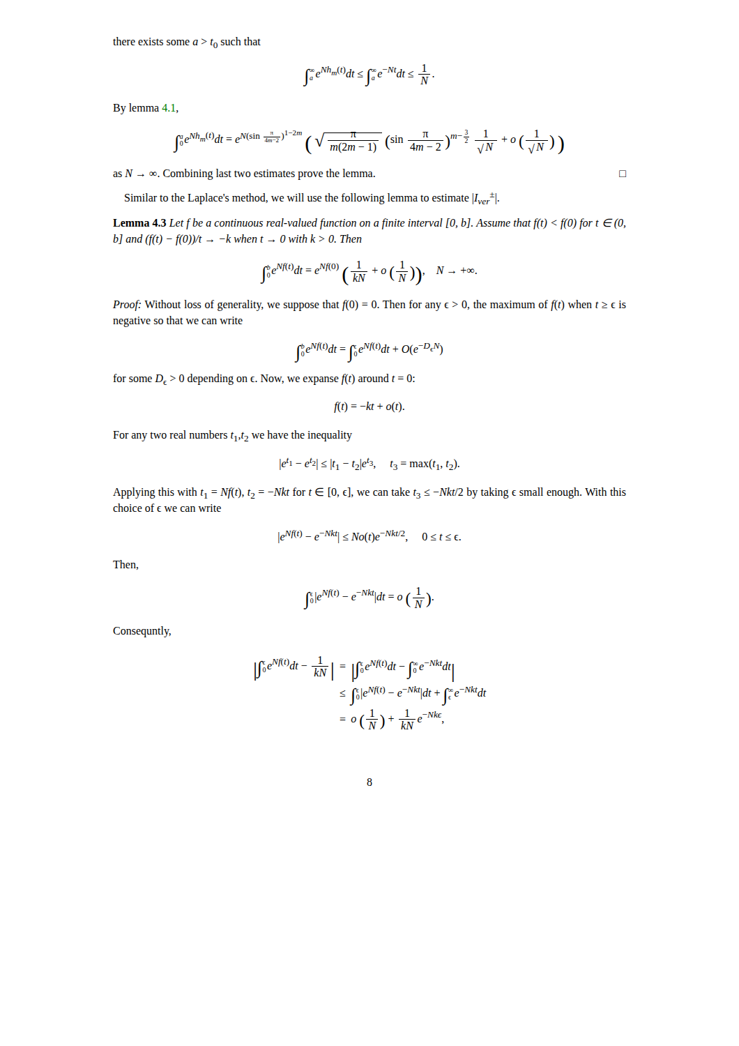there exists some a > t0 such that
∫∞a eNhm(t)dt ≤ ∫∞a e−Ntdt ≤
| 1 |
| N |
.
By lemma 4.1,
∫a 0 eNhm(t)dt = eN(sin
| π |
| 4 m −2 |
)1−2m ( √
| π |
| m (2 m − 1) |
(sin
| π |
| 4 m − 2 |
)m−
| 3 |
| 2 |
| 1 |
| √ N |
+ o (
| 1 |
| √ N |
) )
as N → ∞. Combining last two estimates prove the lemma. □
Similar to the Laplace's method, we will use the following lemma to estimate |Iver±|.
Lemma 4.3 Let f be a continuous real-valued function on a finite interval [0, b]. Assume that f(t) < f(0) for t ∈ (0, b] and (f(t) − f(0))/t → −k when t → 0 with k > 0. Then
∫b 0 eNf(t)dt = eNf(0) (
| 1 |
| kN |
+ o (
| 1 |
| N |
)), N → +∞.
Proof: Without loss of generality, we suppose that f(0) = 0. Then for any ϵ > 0, the maximum of f(t) when t ≥ ϵ is negative so that we can write
∫b 0 eNf(t)dt = ∫ϵ 0 eNf(t)dt + O(e−DϵN)
for some Dϵ > 0 depending on ϵ. Now, we expanse f(t) around t = 0:
f(t) = −kt + o(t).
For any two real numbers t1,t2 we have the inequality
|et1 − et2| ≤ |t1 − t2|et3, t3 = max(t1, t2).
Applying this with t1 = Nf(t), t2 = −Nkt for t ∈ [0, ϵ], we can take t3 ≤ −Nkt/2 by taking ϵ small enough. With this choice of ϵ we can write
|eNf(t) − e−Nkt| ≤ No(t)e−Nkt/2, 0 ≤ t ≤ ϵ.
Then,
∫ϵ 0|eNf(t) − e−Nkt|dt = o (
| 1 |
| N |
).
Consequntly,
| / ∫ ϵ 0 e Nf ( t ) dt − / 1 / / kN / / | = | / ∫ ϵ 0 e Nf ( t ) dt − ∫ ∞ 0 e − Nkt dt / |
| | ≤ | ∫ ϵ 0 / e Nf ( t ) − e − Nkt / dt + ∫ ∞ ϵ e − Nkt dt |
| | = | o ( / 1 / / N / ) + / 1 / / kN / e − Nkϵ , |
8